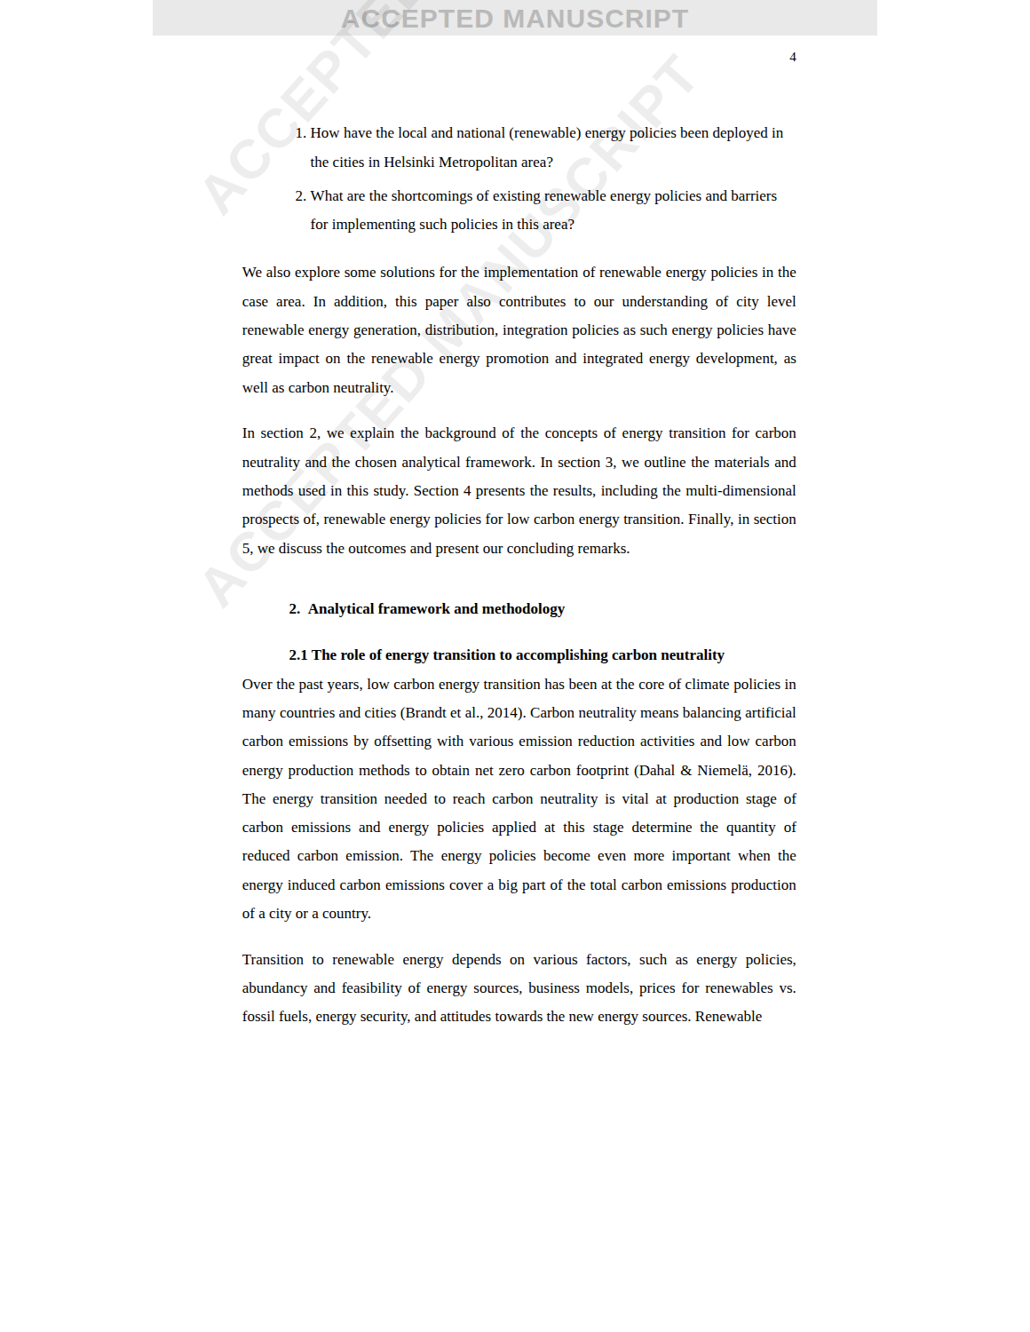ACCEPTED MANUSCRIPT
4
ACCEPTED MANUSCRIPT ACCEPTED MANUSCRIPT
How have the local and national (renewable) energy policies been deployed in the cities in Helsinki Metropolitan area?
What are the shortcomings of existing renewable energy policies and barriers for implementing such policies in this area?
We also explore some solutions for the implementation of renewable energy policies in the case area. In addition, this paper also contributes to our understanding of city level renewable energy generation, distribution, integration policies as such energy policies have great impact on the renewable energy promotion and integrated energy development, as well as carbon neutrality.
In section 2, we explain the background of the concepts of energy transition for carbon neutrality and the chosen analytical framework. In section 3, we outline the materials and methods used in this study. Section 4 presents the results, including the multi-dimensional prospects of, renewable energy policies for low carbon energy transition. Finally, in section 5, we discuss the outcomes and present our concluding remarks.
2. Analytical framework and methodology
2.1 The role of energy transition to accomplishing carbon neutrality
Over the past years, low carbon energy transition has been at the core of climate policies in many countries and cities (Brandt et al., 2014). Carbon neutrality means balancing artificial carbon emissions by offsetting with various emission reduction activities and low carbon energy production methods to obtain net zero carbon footprint (Dahal & Niemelä, 2016). The energy transition needed to reach carbon neutrality is vital at production stage of carbon emissions and energy policies applied at this stage determine the quantity of reduced carbon emission. The energy policies become even more important when the energy induced carbon emissions cover a big part of the total carbon emissions production of a city or a country.
Transition to renewable energy depends on various factors, such as energy policies, abundancy and feasibility of energy sources, business models, prices for renewables vs. fossil fuels, energy security, and attitudes towards the new energy sources. Renewable